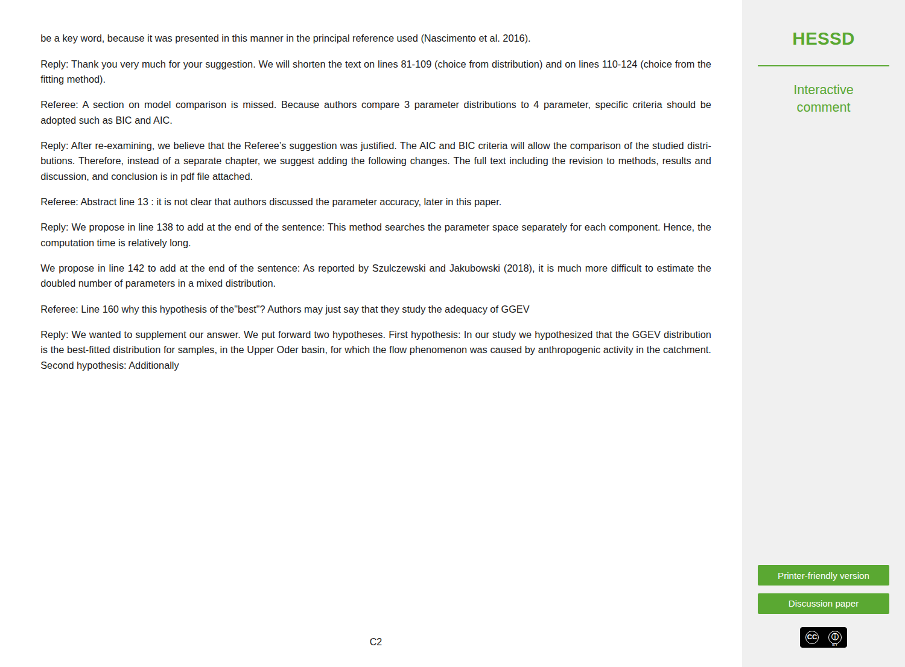be a key word, because it was presented in this manner in the principal reference used (Nascimento et al. 2016).
Reply: Thank you very much for your suggestion. We will shorten the text on lines 81-109 (choice from distribution) and on lines 110-124 (choice from the fitting method).
Referee: A section on model comparison is missed. Because authors compare 3 parameter distributions to 4 parameter, specific criteria should be adopted such as BIC and AIC.
Reply: After re-examining, we believe that the Referee’s suggestion was justified. The AIC and BIC criteria will allow the comparison of the studied distributions. Therefore, instead of a separate chapter, we suggest adding the following changes. The full text including the revision to methods, results and discussion, and conclusion is in pdf file attached.
Referee: Abstract line 13 : it is not clear that authors discussed the parameter accuracy, later in this paper.
Reply: We propose in line 138 to add at the end of the sentence: This method searches the parameter space separately for each component. Hence, the computation time is relatively long.
We propose in line 142 to add at the end of the sentence: As reported by Szulczewski and Jakubowski (2018), it is much more difficult to estimate the doubled number of parameters in a mixed distribution.
Referee: Line 160 why this hypothesis of the"best"? Authors may just say that they study the adequacy of GGEV
Reply: We wanted to supplement our answer. We put forward two hypotheses. First hypothesis: In our study we hypothesized that the GGEV distribution is the best-fitted distribution for samples, in the Upper Oder basin, for which the flow phenomenon was caused by anthropogenic activity in the catchment. Second hypothesis: Additionally
C2
HESSD
Interactive
comment
Printer-friendly version Discussion paper
CC
ⓘ BY